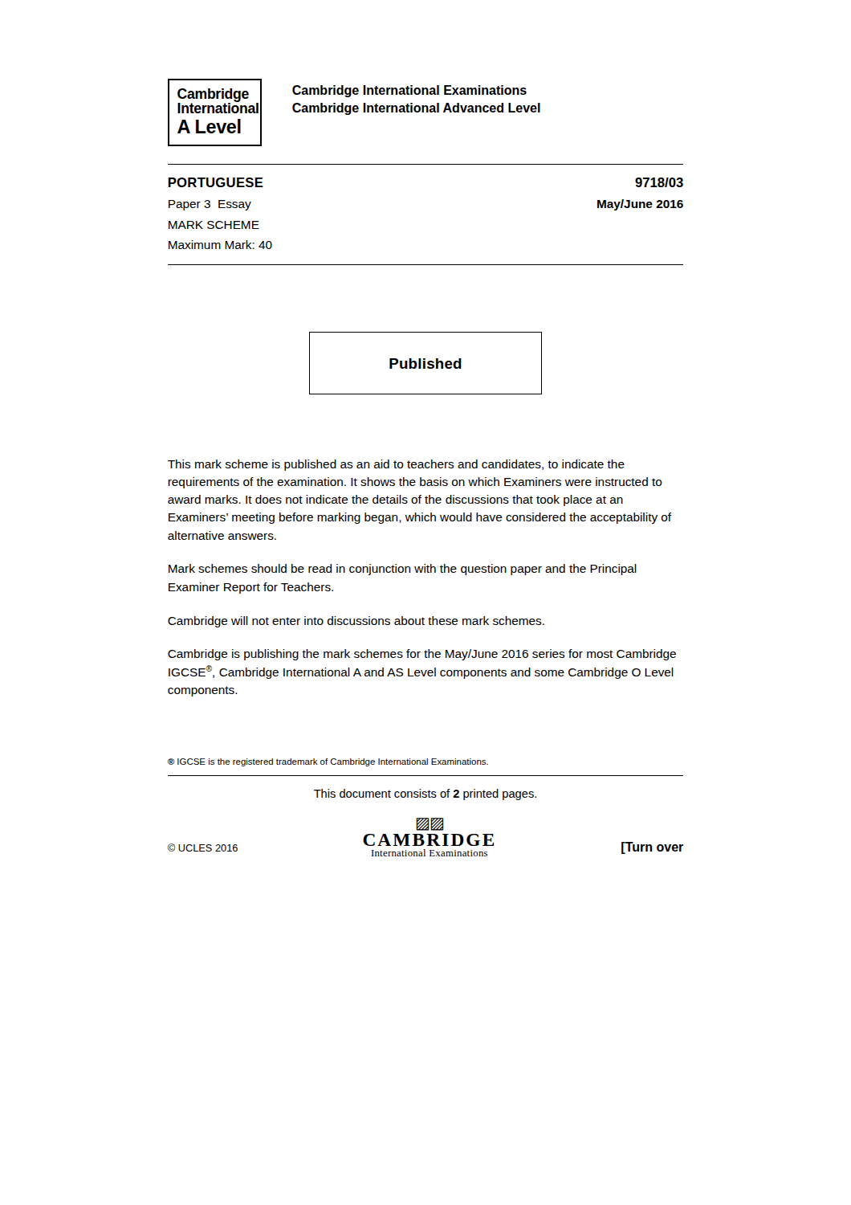Cambridge International A Level
Cambridge International Examinations Cambridge International Advanced Level
| PORTUGUESE | 9718/03 |
| Paper 3 Essay | May/June 2016 |
| MARK SCHEME | |
| Maximum Mark: 40 | |
Published
This mark scheme is published as an aid to teachers and candidates, to indicate the requirements of the examination. It shows the basis on which Examiners were instructed to award marks. It does not indicate the details of the discussions that took place at an Examiners’ meeting before marking began, which would have considered the acceptability of alternative answers.
Mark schemes should be read in conjunction with the question paper and the Principal Examiner Report for Teachers.
Cambridge will not enter into discussions about these mark schemes.
Cambridge is publishing the mark schemes for the May/June 2016 series for most Cambridge IGCSE®, Cambridge International A and AS Level components and some Cambridge O Level components.
® IGCSE is the registered trademark of Cambridge International Examinations.
This document consists of 2 printed pages.
© UCLES 2016
▨▨ CAMBRIDGE International Examinations
[Turn over